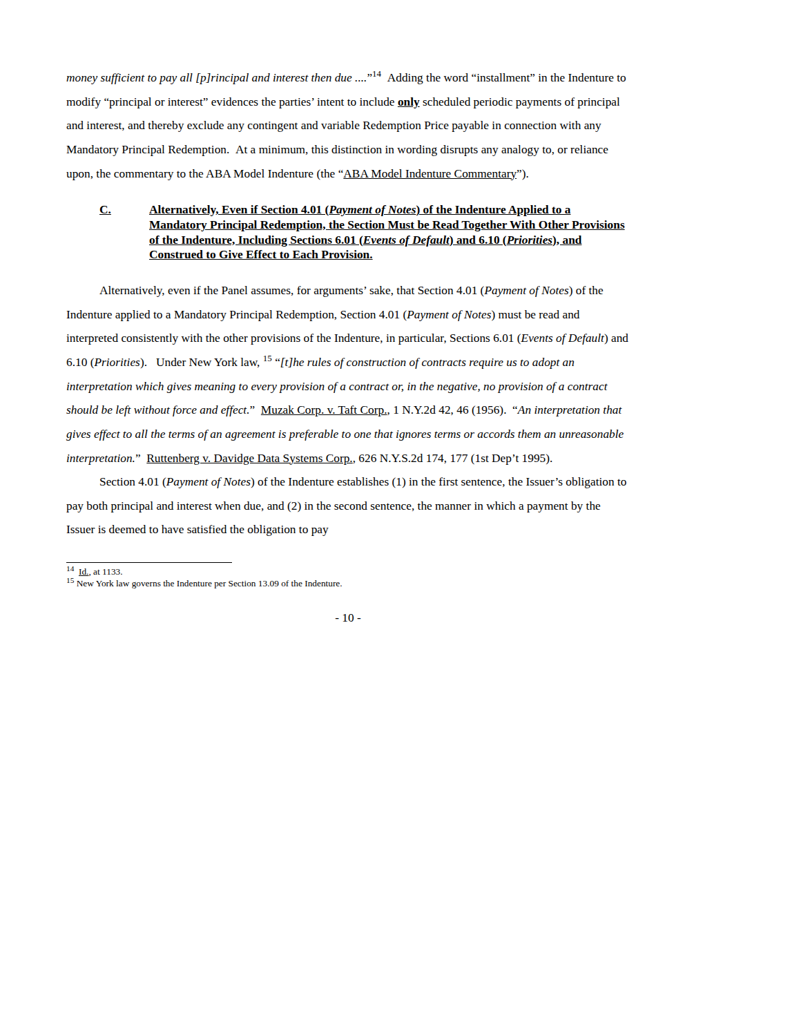money sufficient to pay all [p]rincipal and interest then due ....”14 Adding the word “installment” in the Indenture to modify “principal or interest” evidences the parties’ intent to include only scheduled periodic payments of principal and interest, and thereby exclude any contingent and variable Redemption Price payable in connection with any Mandatory Principal Redemption. At a minimum, this distinction in wording disrupts any analogy to, or reliance upon, the commentary to the ABA Model Indenture (the “ABA Model Indenture Commentary”).
C.
Alternatively, Even if Section 4.01 (Payment of Notes) of the Indenture Applied to a Mandatory Principal Redemption, the Section Must be Read Together With Other Provisions of the Indenture, Including Sections 6.01 (Events of Default) and 6.10 (Priorities), and Construed to Give Effect to Each Provision.
Alternatively, even if the Panel assumes, for arguments’ sake, that Section 4.01 (Payment of Notes) of the Indenture applied to a Mandatory Principal Redemption, Section 4.01 (Payment of Notes) must be read and interpreted consistently with the other provisions of the Indenture, in particular, Sections 6.01 (Events of Default) and 6.10 (Priorities). Under New York law, 15 “[t]he rules of construction of contracts require us to adopt an interpretation which gives meaning to every provision of a contract or, in the negative, no provision of a contract should be left without force and effect.” Muzak Corp. v. Taft Corp., 1 N.Y.2d 42, 46 (1956). “An interpretation that gives effect to all the terms of an agreement is preferable to one that ignores terms or accords them an unreasonable interpretation.” Ruttenberg v. Davidge Data Systems Corp., 626 N.Y.S.2d 174, 177 (1st Dep’t 1995).
Section 4.01 (Payment of Notes) of the Indenture establishes (1) in the first sentence, the Issuer’s obligation to pay both principal and interest when due, and (2) in the second sentence, the manner in which a payment by the Issuer is deemed to have satisfied the obligation to pay
14 Id., at 1133.
15 New York law governs the Indenture per Section 13.09 of the Indenture.
- 10 -